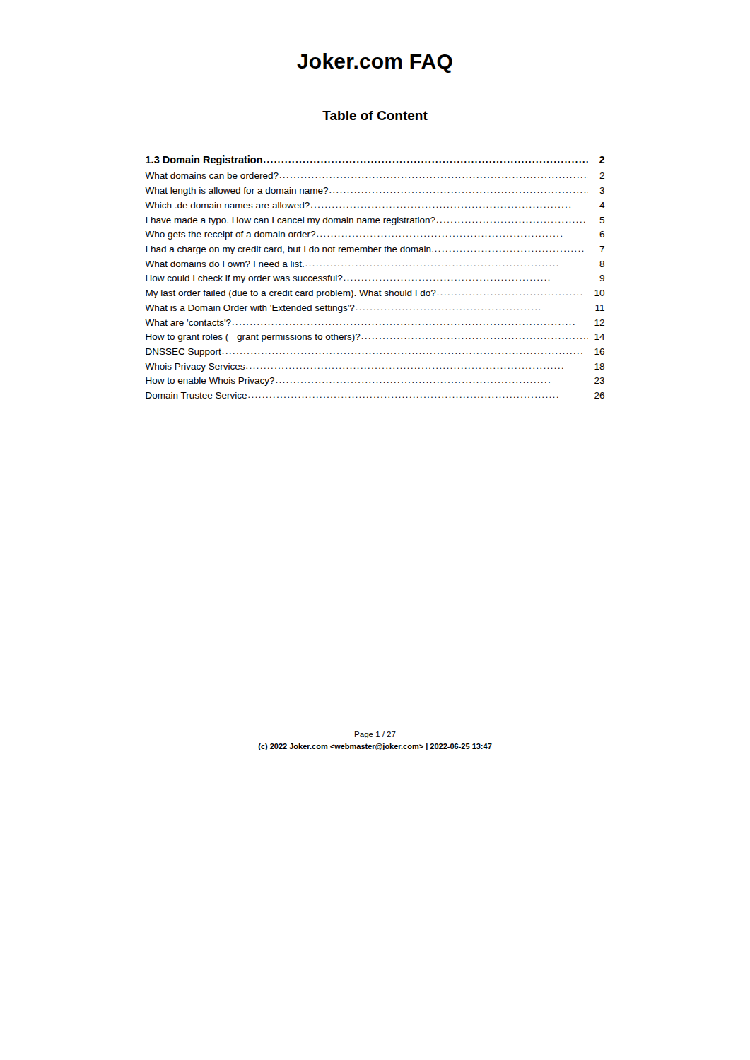Joker.com FAQ
Table of Content
1.3 Domain Registration .................................................................................................. 2
What domains can be ordered? ............................................................................................... 2
What length is allowed for a domain name? .............................................................................. 3
Which .de domain names are allowed? ......................................................................... 4
I have made a typo. How can I cancel my domain name registration? .......................................... 5
Who gets the receipt of a domain order? ..................................................................... 6
I had a charge on my credit card, but I do not remember the domain. .......................................... 7
What domains do I own? I need a list. ....................................................................... 8
How could I check if my order was successful? .......................................................... 9
My last order failed (due to a credit card problem). What should I do? ......................................... 10
What is a Domain Order with 'Extended settings'? .................................................... 11
What are 'contacts'? ................................................................................................ 12
How to grant roles (= grant permissions to others)? ................................................................ 14
DNSSEC Support ..................................................................................................... 16
Whois Privacy Services ......................................................................................... 18
How to enable Whois Privacy? ............................................................................. 23
Domain Trustee Service ....................................................................................... 26
Page 1 / 27
(c) 2022 Joker.com <webmaster@joker.com> | 2022-06-25 13:47